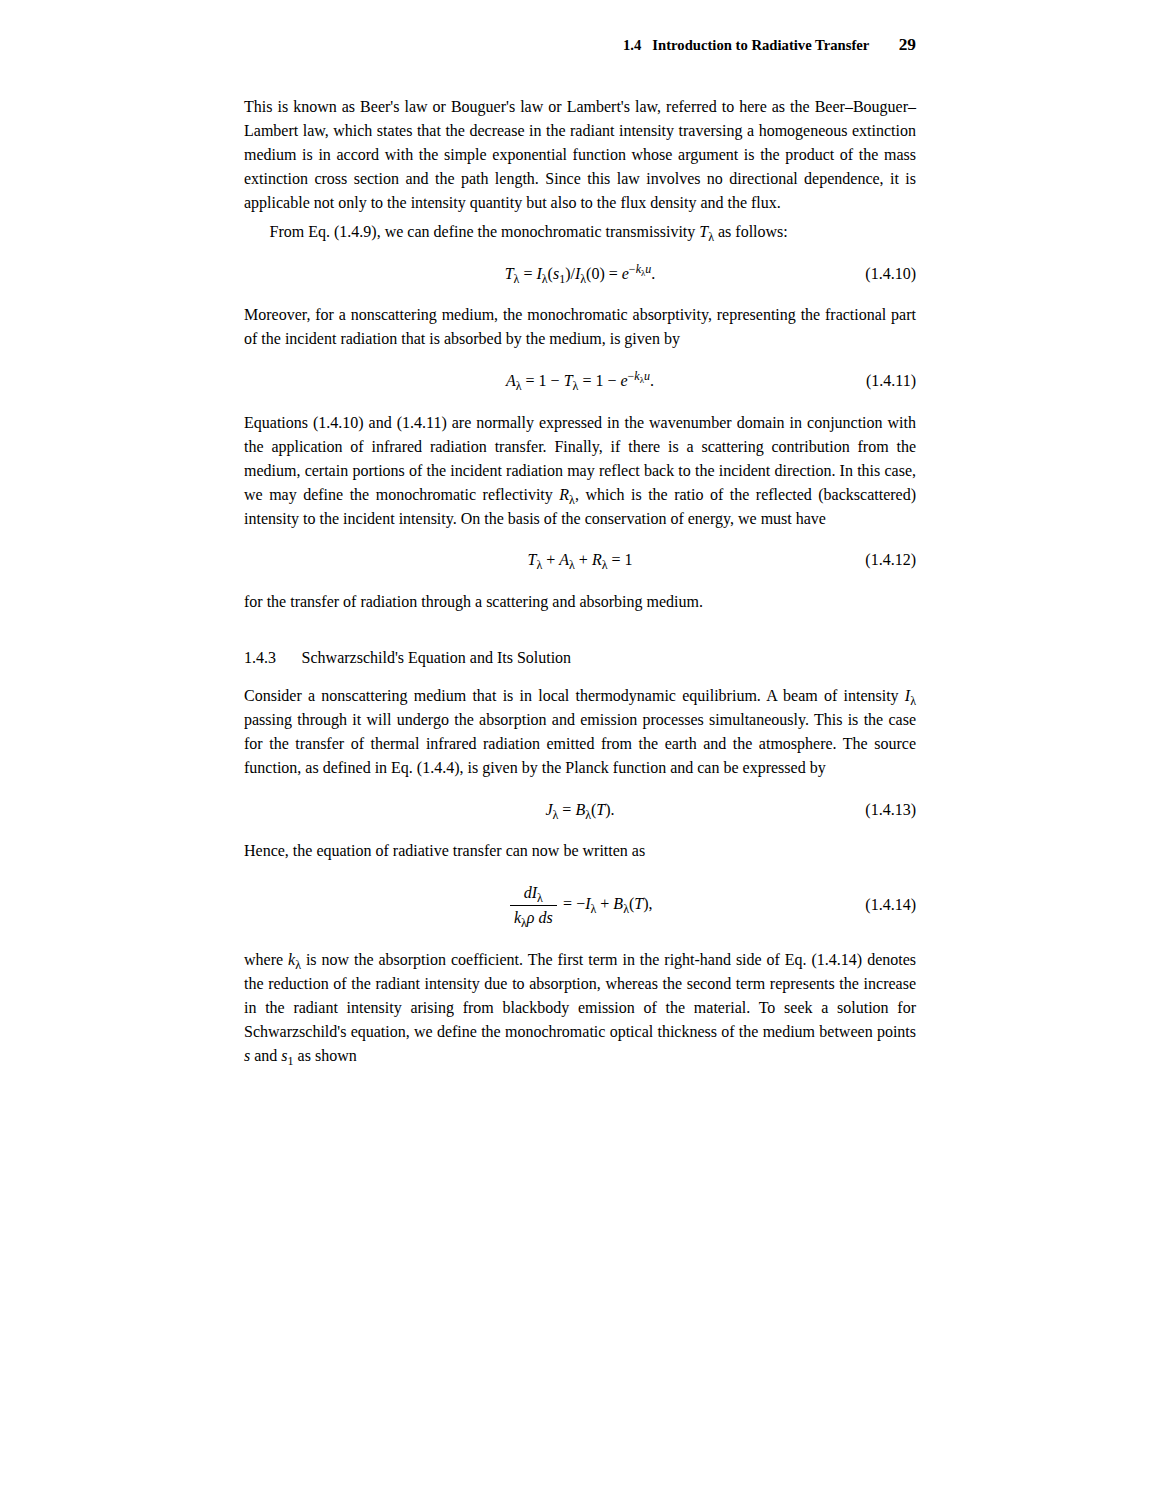1.4 Introduction to Radiative Transfer 29
This is known as Beer's law or Bouguer's law or Lambert's law, referred to here as the Beer–Bouguer–Lambert law, which states that the decrease in the radiant intensity traversing a homogeneous extinction medium is in accord with the simple exponential function whose argument is the product of the mass extinction cross section and the path length. Since this law involves no directional dependence, it is applicable not only to the intensity quantity but also to the flux density and the flux.
From Eq. (1.4.9), we can define the monochromatic transmissivity Tλ as follows:
Tλ = Iλ(s1)/Iλ(0) = e−kλu. (1.4.10)
Moreover, for a nonscattering medium, the monochromatic absorptivity, representing the fractional part of the incident radiation that is absorbed by the medium, is given by
Aλ = 1 − Tλ = 1 − e−kλu. (1.4.11)
Equations (1.4.10) and (1.4.11) are normally expressed in the wavenumber domain in conjunction with the application of infrared radiation transfer. Finally, if there is a scattering contribution from the medium, certain portions of the incident radiation may reflect back to the incident direction. In this case, we may define the monochromatic reflectivity Rλ, which is the ratio of the reflected (backscattered) intensity to the incident intensity. On the basis of the conservation of energy, we must have
Tλ + Aλ + Rλ = 1 (1.4.12)
for the transfer of radiation through a scattering and absorbing medium.
1.4.3 Schwarzschild's Equation and Its Solution
Consider a nonscattering medium that is in local thermodynamic equilibrium. A beam of intensity Iλ passing through it will undergo the absorption and emission processes simultaneously. This is the case for the transfer of thermal infrared radiation emitted from the earth and the atmosphere. The source function, as defined in Eq. (1.4.4), is given by the Planck function and can be expressed by
Jλ = Bλ(T). (1.4.13)
Hence, the equation of radiative transfer can now be written as
dIλ kλρ ds = −Iλ + Bλ(T), (1.4.14)
where kλ is now the absorption coefficient. The first term in the right-hand side of Eq. (1.4.14) denotes the reduction of the radiant intensity due to absorption, whereas the second term represents the increase in the radiant intensity arising from blackbody emission of the material. To seek a solution for Schwarzschild's equation, we define the monochromatic optical thickness of the medium between points s and s1 as shown